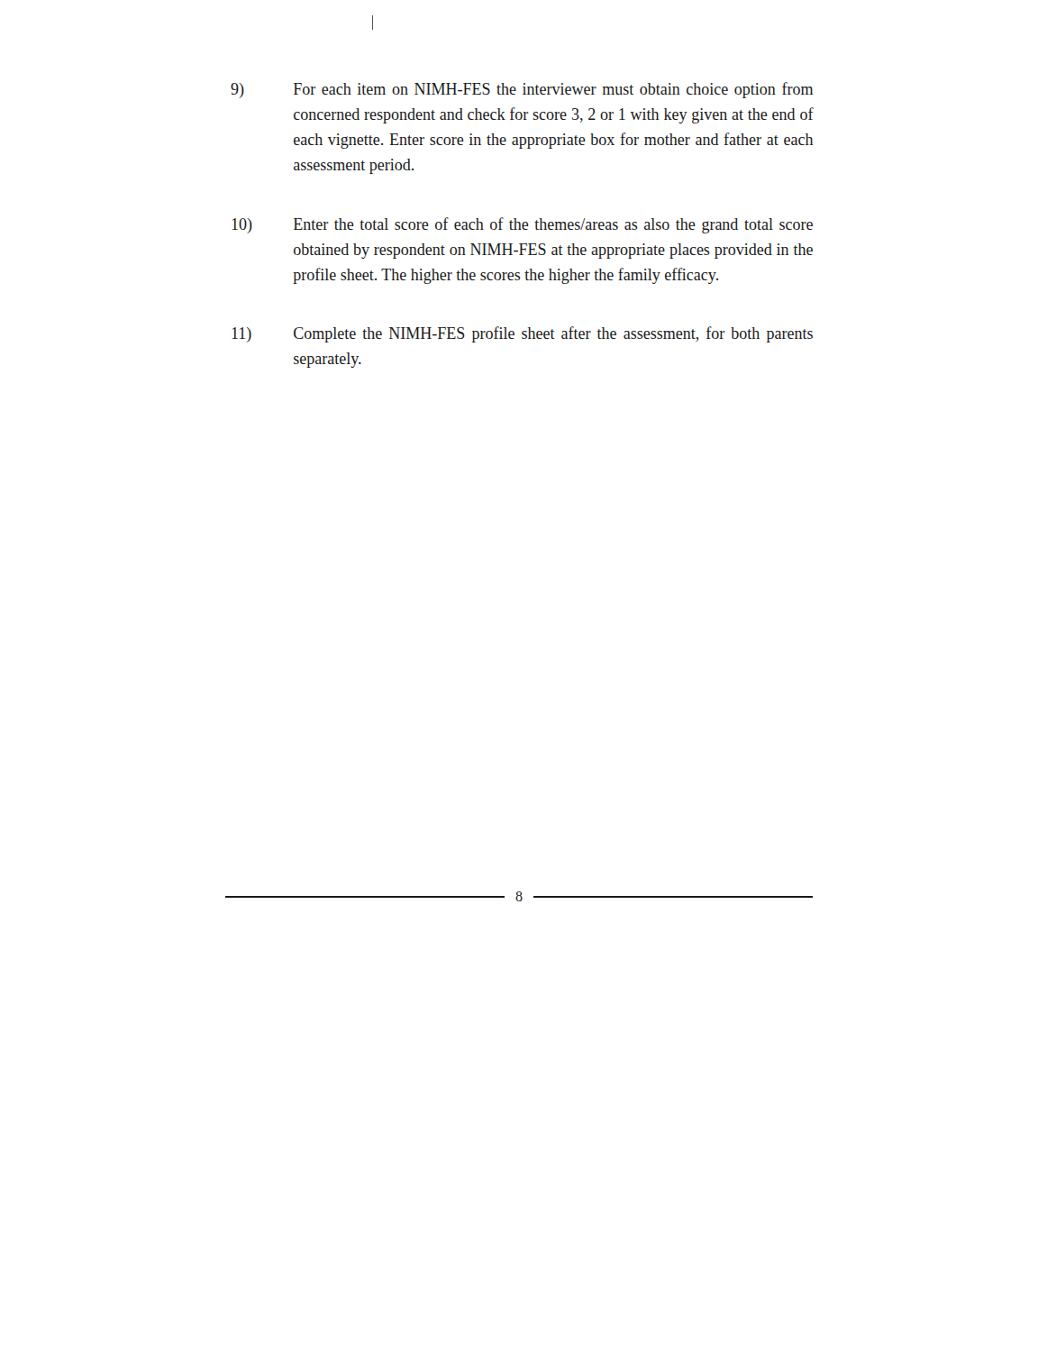9) For each item on NIMH-FES the interviewer must obtain choice option from concerned respondent and check for score 3, 2 or 1 with key given at the end of each vignette. Enter score in the appropriate box for mother and father at each assessment period.
10) Enter the total score of each of the themes/areas as also the grand total score obtained by respondent on NIMH-FES at the appropriate places provided in the profile sheet. The higher the scores the higher the family efficacy.
11) Complete the NIMH-FES profile sheet after the assessment, for both parents separately.
8